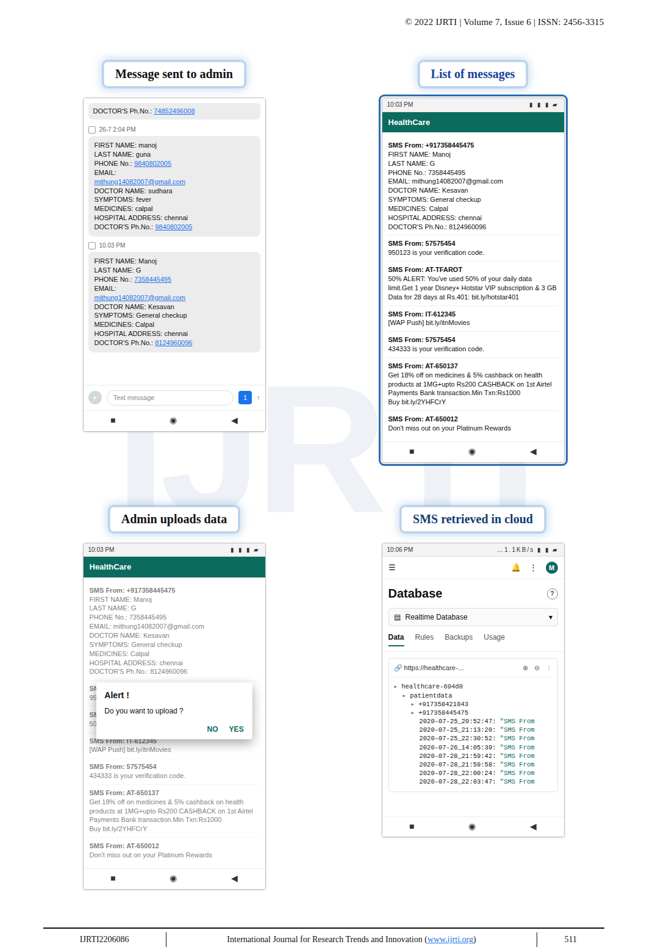IJRTI
© 2022 IJRTI | Volume 7, Issue 6 | ISSN: 2456-3315
Message sent to admin
DOCTOR'S Ph.No.: 74852496008
26-7 2:04 PM
FIRST NAME: manoj
LAST NAME: guna
PHONE No.: 9840802005
EMAIL:
mithung14082007@gmail.com
DOCTOR NAME: sudhara
SYMPTOMS: fever
MEDICINES: calpal
HOSPITAL ADDRESS: chennai
DOCTOR'S Ph.No.: 9840802005
10.03 PM
FIRST NAME: Manoj
LAST NAME: G
PHONE No.: 7358445495
EMAIL:
mithung14082007@gmail.com
DOCTOR NAME: Kesavan
SYMPTOMS: General checkup
MEDICINES: Calpal
HOSPITAL ADDRESS: chennai
DOCTOR'S Ph.No.: 8124960096
+
Text message
1
↑
■◉◀
List of messages
10:03 PM ▮ ▮ ▮ ▰
HealthCare
SMS From: +917358445475
FIRST NAME: Manoj
LAST NAME: G
PHONE No.: 7358445495
EMAIL: mithung14082007@gmail.com
DOCTOR NAME: Kesavan
SYMPTOMS: General checkup
MEDICINES: Calpal
HOSPITAL ADDRESS: chennai
DOCTOR'S Ph.No.: 8124960096
SMS From: 57575454
950123 is your verification code.
SMS From: AT-TFAROT
50% ALERT: You've used 50% of your daily data limit.Get 1 year Disney+ Hotstar VIP subscription & 3 GB Data for 28 days at Rs.401: bit.ly/hotstar401
SMS From: IT-612345
[WAP Push] bit.ly/itnMovies
SMS From: 57575454
434333 is your verification code.
SMS From: AT-650137
Get 18% off on medicines & 5% cashback on health products at 1MG+upto Rs200 CASHBACK on 1st Airtel Payments Bank transaction.Min Txn:Rs1000
Buy bit.ly/2YHFCrY
SMS From: AT-650012
Don't miss out on your Platinum Rewards
■◉◀
Admin uploads data
10:03 PM ▮ ▮ ▮ ▰
HealthCare
SMS From: +917358445475
FIRST NAME: Manoj
LAST NAME: G
PHONE No.: 7358445495
EMAIL: mithung14082007@gmail.com
DOCTOR NAME: Kesavan
SYMPTOMS: General checkup
MEDICINES: Calpal
HOSPITAL ADDRESS: chennai
DOCTOR'S Ph.No.: 8124960096
SMS From: 57575454
950123 is your verification code.
SMS From: AT-TFAROT
50% ALERT: You've used 50% of your daily data limit.
SMS From: IT-612345
[WAP Push] bit.ly/itnMovies
SMS From: 57575454
434333 is your verification code.
SMS From: AT-650137
Get 18% off on medicines & 5% cashback on health products at 1MG+upto Rs200 CASHBACK on 1st Airtel Payments Bank transaction.Min Txn:Rs1000
Buy bit.ly/2YHFCrY
SMS From: AT-650012
Don't miss out on your Platinum Rewards
Alert !
Do you want to upload ?
NO YES
■◉◀
SMS retrieved in cloud
10:06 PM …1.1KB/s ▮ ▮ ▰
☰
🔔 ⋮ M
Database ?
▤ Realtime Database ▾
Data Rules Backups Usage
🔗 https://healthcare-… ⊕⊖⋮
healthcare-694d0
patientdata
+917358421843
+917358445475
2020-07-25_20:52:47: "SMS From
2020-07-25_21:13:20: "SMS From
2020-07-25_22:30:52: "SMS From
2020-07-26_14:05:39: "SMS From
2020-07-28_21:59:42: "SMS From
2020-07-28_21:59:58: "SMS From
2020-07-28_22:00:24: "SMS From
2020-07-28_22:03:47: "SMS From
■◉◀
IJRTI2206086
International Journal for Research Trends and Innovation (www.ijrti.org)
511